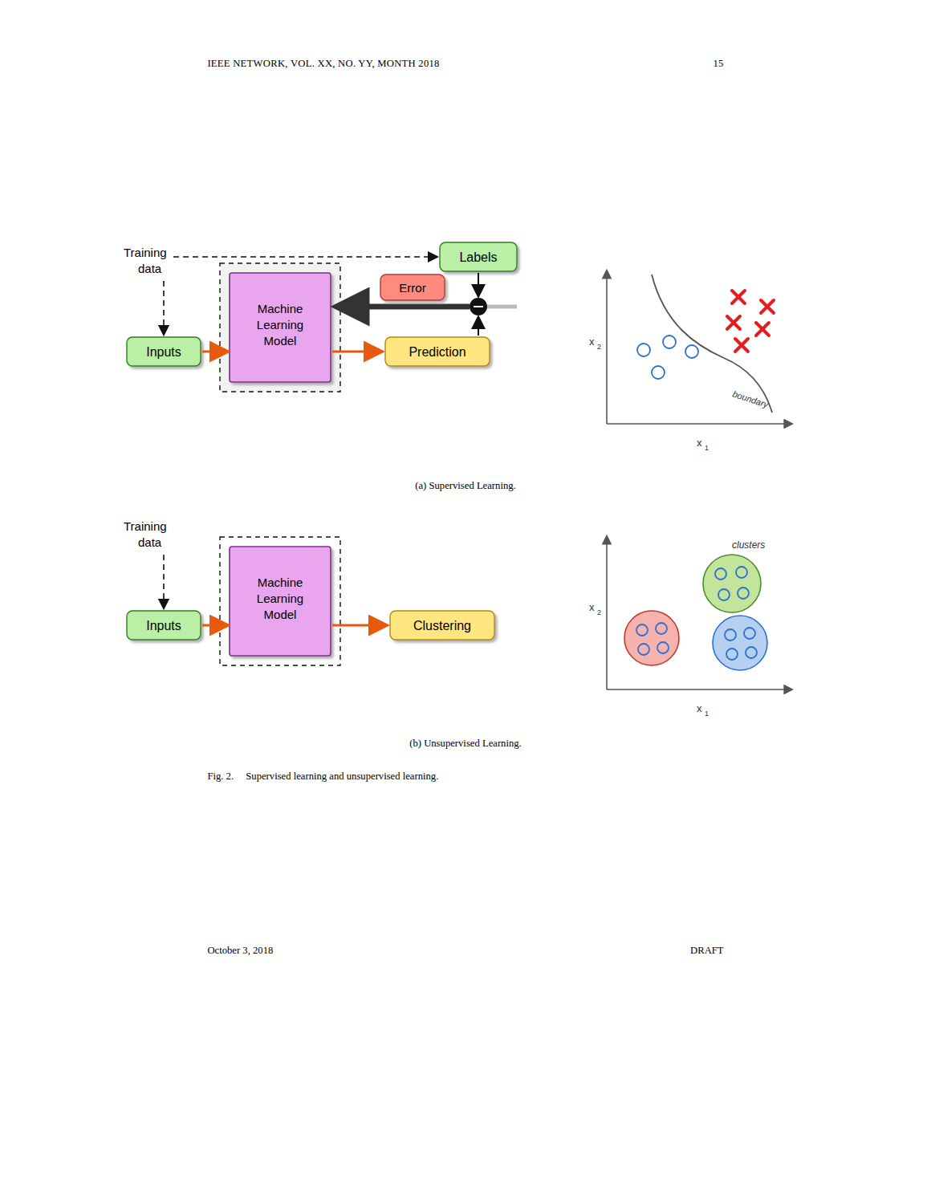IEEE NETWORK, VOL. XX, NO. YY, MONTH 2018 15
Training data Labels Inputs Machine Learning Model Prediction Error
x 2 x 1 boundary
(a) Supervised Learning.
Training data Inputs Machine Learning Model Clustering
x 2 x 1 clusters
(b) Unsupervised Learning.
Fig. 2. Supervised learning and unsupervised learning.
October 3, 2018 DRAFT